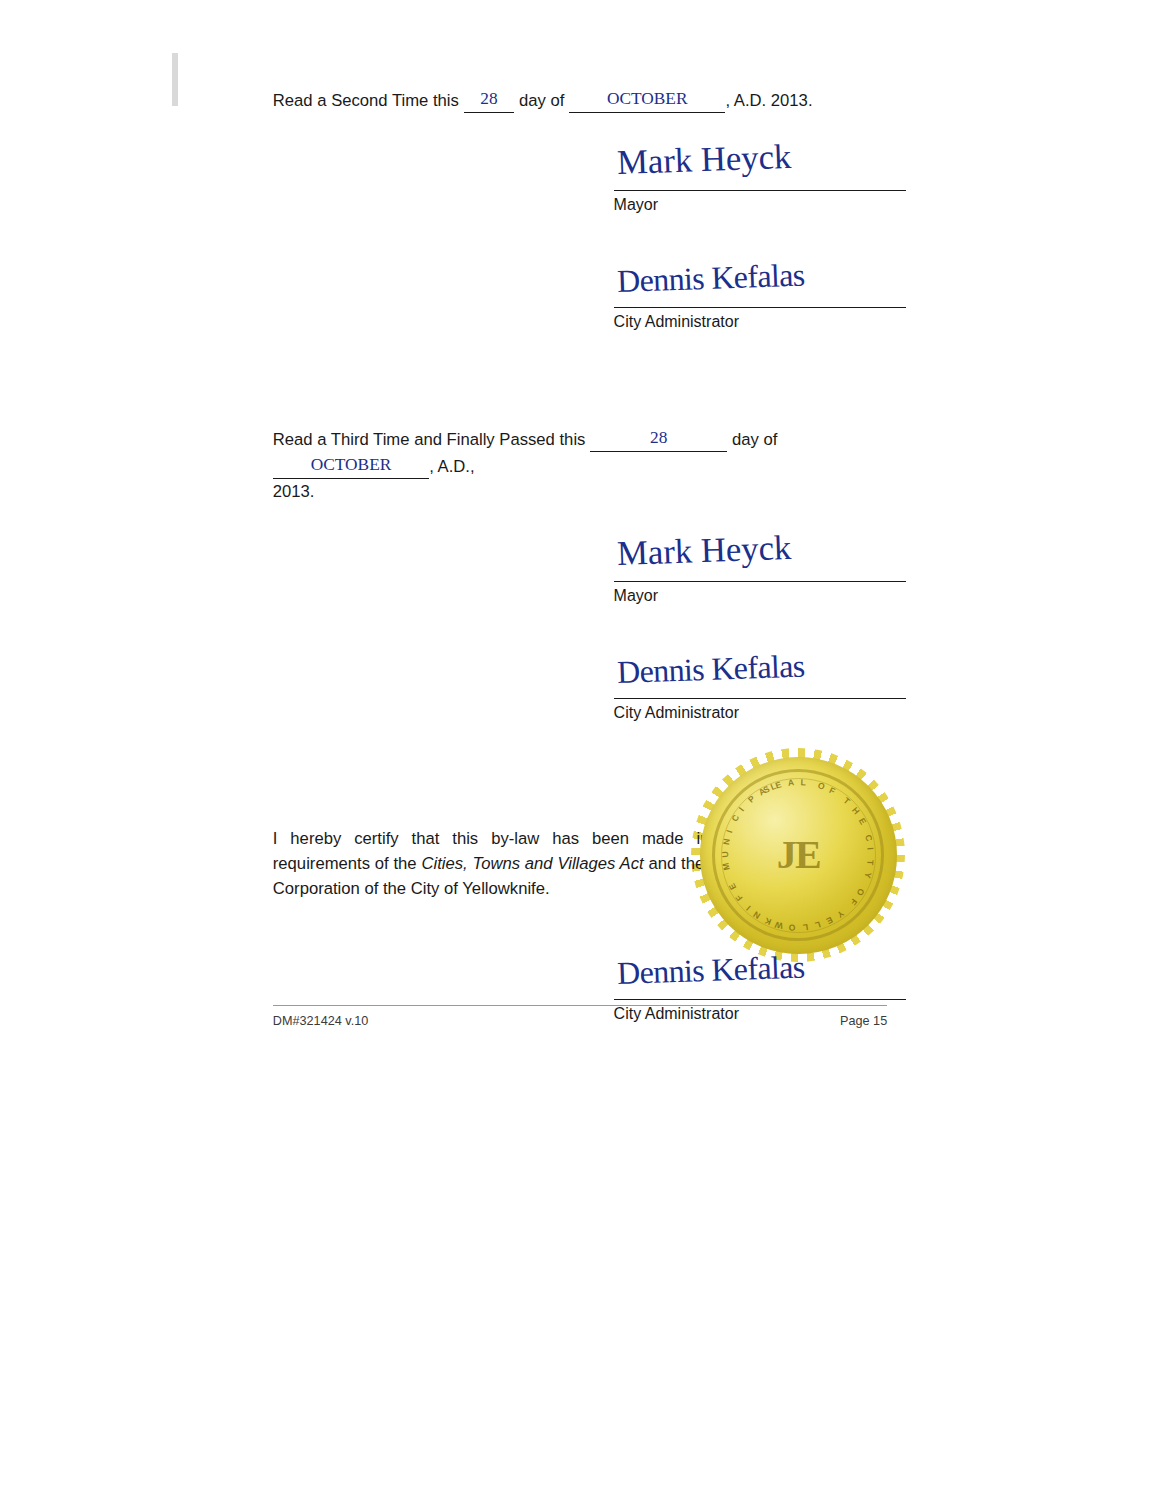Read a Second Time this 28 day of OCTOBER, A.D. 2013.
Mark Heyck
Mayor
Dennis Kefalas
City Administrator
Read a Third Time and Finally Passed this 28 day of OCTOBER, A.D.,
2013.
Mark Heyck
Mayor
Dennis Kefalas
City Administrator
I hereby certify that this by-law has been made in accordance with the requirements of the Cities, Towns and Villages Act and the by-laws of the Municipal Corporation of the City of Yellowknife.
Dennis Kefalas
City Administrator
S E A L O F T H E C I T Y O F Y E L L O W K N I F E M U N I C I P A L
JE
DM#321424 v.10 Page 15